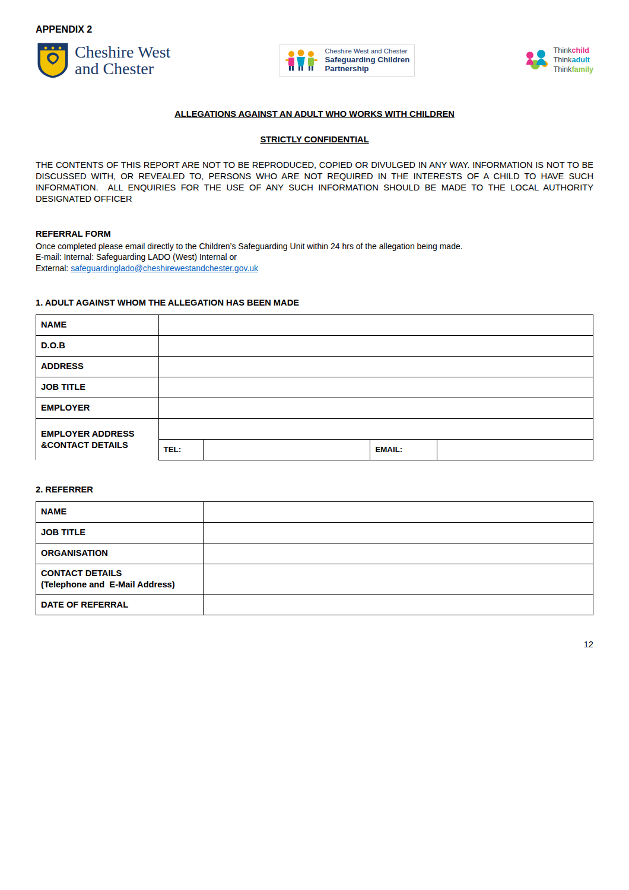APPENDIX 2
Cheshire West
and Chester
Cheshire West and Chester
Safeguarding Children
Partnership
Thinkchild
Thinkadult
Thinkfamily
ALLEGATIONS AGAINST AN ADULT WHO WORKS WITH CHILDREN
STRICTLY CONFIDENTIAL
THE CONTENTS OF THIS REPORT ARE NOT TO BE REPRODUCED, COPIED OR DIVULGED IN ANY WAY. INFORMATION IS NOT TO BE DISCUSSED WITH, OR REVEALED TO, PERSONS WHO ARE NOT REQUIRED IN THE INTERESTS OF A CHILD TO HAVE SUCH INFORMATION. ALL ENQUIRIES FOR THE USE OF ANY SUCH INFORMATION SHOULD BE MADE TO THE LOCAL AUTHORITY DESIGNATED OFFICER
REFERRAL FORM
Once completed please email directly to the Children’s Safeguarding Unit within 24 hrs of the allegation being made.
E-mail: Internal: Safeguarding LADO (West) Internal or
External: safeguardinglado@cheshirewestandchester.gov.uk
1. ADULT AGAINST WHOM THE ALLEGATION HAS BEEN MADE
| NAME | |
| D.O.B | |
| ADDRESS | |
| JOB TITLE | |
| EMPLOYER | |
| EMPLOYER ADDRESS &CONTACT DETAILS | |
| TEL: | | EMAIL: | |
2. REFERRER
| NAME | |
| JOB TITLE | |
| ORGANISATION | |
| CONTACT DETAILS (Telephone and E-Mail Address) | |
| DATE OF REFERRAL | |
12